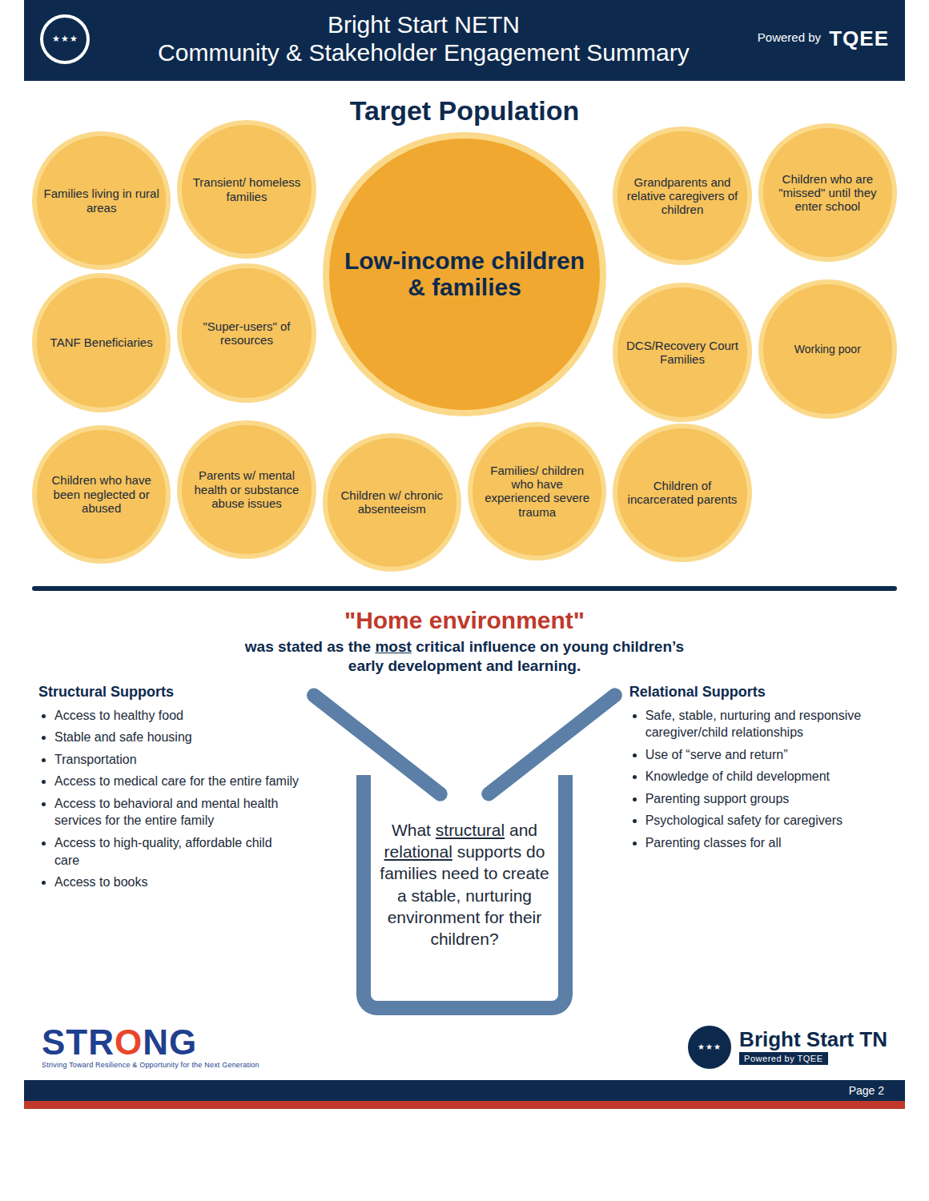Bright Start NETN
Community & Stakeholder Engagement Summary
Powered by TQEE
Target Population
Families living in rural areas
Transient/ homeless families
Low-income children & families
Grandparents and relative caregivers of children
Children who are "missed" until they enter school
TANF Beneficiaries
"Super-users" of resources
DCS/Recovery Court Families
Working poor
Children who have been neglected or abused
Parents w/ mental health or substance abuse issues
Children w/ chronic absenteeism
Families/ children who have experienced severe trauma
Children of incarcerated parents
"Home environment"
was stated as the most critical influence on young children’s early development and learning.
Structural Supports
Access to healthy food
Stable and safe housing
Transportation
Access to medical care for the entire family
Access to behavioral and mental health services for the entire family
Access to high-quality, affordable child care
Access to books
What structural and relational supports do families need to create a stable, nurturing environment for their children?
Relational Supports
Safe, stable, nurturing and responsive caregiver/child relationships
Use of “serve and return”
Knowledge of child development
Parenting support groups
Psychological safety for caregivers
Parenting classes for all
STRONG
Striving Toward Resilience & Opportunity for the Next Generation
★★★
Bright Start TN
Powered by TQEE
Page 2